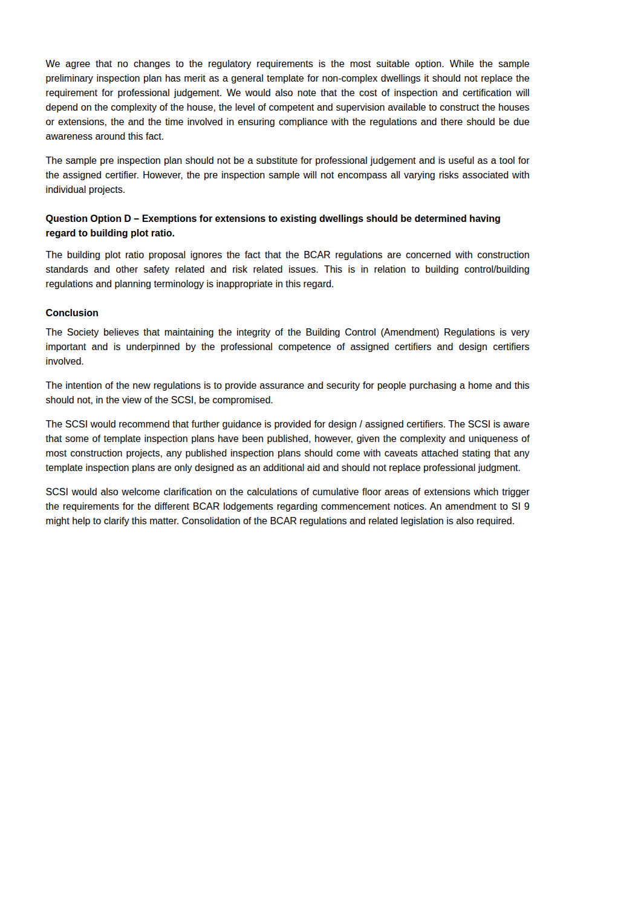We agree that no changes to the regulatory requirements is the most suitable option. While the sample preliminary inspection plan has merit as a general template for non-complex dwellings it should not replace the requirement for professional judgement. We would also note that the cost of inspection and certification will depend on the complexity of the house, the level of competent and supervision available to construct the houses or extensions, the and the time involved in ensuring compliance with the regulations and there should be due awareness around this fact.
The sample pre inspection plan should not be a substitute for professional judgement and is useful as a tool for the assigned certifier. However, the pre inspection sample will not encompass all varying risks associated with individual projects.
Question Option D – Exemptions for extensions to existing dwellings should be determined having regard to building plot ratio.
The building plot ratio proposal ignores the fact that the BCAR regulations are concerned with construction standards and other safety related and risk related issues. This is in relation to building control/building regulations and planning terminology is inappropriate in this regard.
Conclusion
The Society believes that maintaining the integrity of the Building Control (Amendment) Regulations is very important and is underpinned by the professional competence of assigned certifiers and design certifiers involved.
The intention of the new regulations is to provide assurance and security for people purchasing a home and this should not, in the view of the SCSI, be compromised.
The SCSI would recommend that further guidance is provided for design / assigned certifiers. The SCSI is aware that some of template inspection plans have been published, however, given the complexity and uniqueness of most construction projects, any published inspection plans should come with caveats attached stating that any template inspection plans are only designed as an additional aid and should not replace professional judgment.
SCSI would also welcome clarification on the calculations of cumulative floor areas of extensions which trigger the requirements for the different BCAR lodgements regarding commencement notices. An amendment to SI 9 might help to clarify this matter. Consolidation of the BCAR regulations and related legislation is also required.